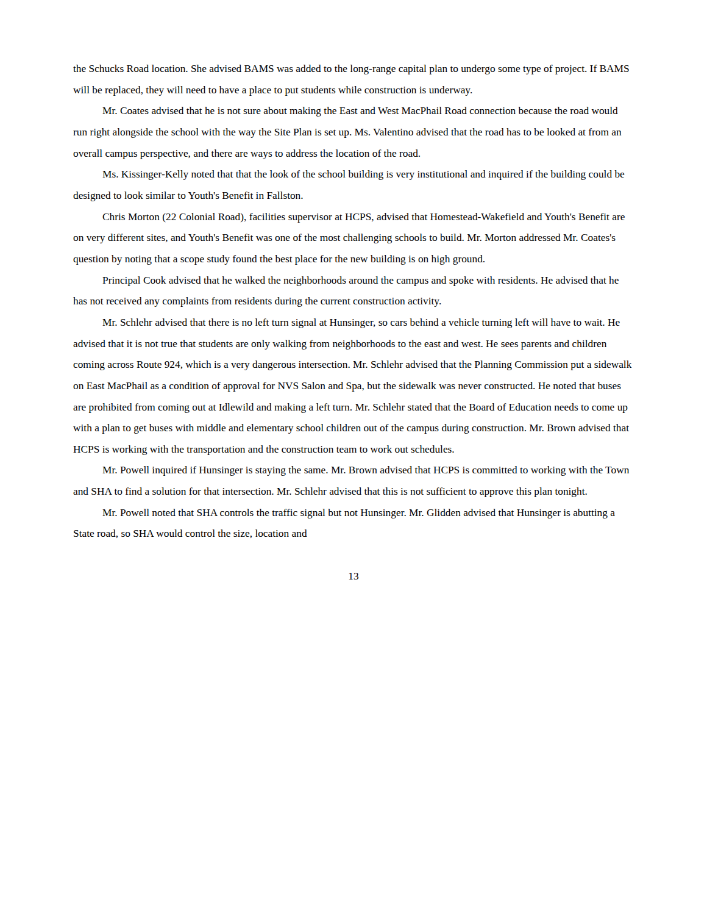the Schucks Road location. She advised BAMS was added to the long-range capital plan to undergo some type of project. If BAMS will be replaced, they will need to have a place to put students while construction is underway.
Mr. Coates advised that he is not sure about making the East and West MacPhail Road connection because the road would run right alongside the school with the way the Site Plan is set up. Ms. Valentino advised that the road has to be looked at from an overall campus perspective, and there are ways to address the location of the road.
Ms. Kissinger-Kelly noted that that the look of the school building is very institutional and inquired if the building could be designed to look similar to Youth's Benefit in Fallston.
Chris Morton (22 Colonial Road), facilities supervisor at HCPS, advised that Homestead-Wakefield and Youth's Benefit are on very different sites, and Youth's Benefit was one of the most challenging schools to build. Mr. Morton addressed Mr. Coates's question by noting that a scope study found the best place for the new building is on high ground.
Principal Cook advised that he walked the neighborhoods around the campus and spoke with residents. He advised that he has not received any complaints from residents during the current construction activity.
Mr. Schlehr advised that there is no left turn signal at Hunsinger, so cars behind a vehicle turning left will have to wait. He advised that it is not true that students are only walking from neighborhoods to the east and west. He sees parents and children coming across Route 924, which is a very dangerous intersection. Mr. Schlehr advised that the Planning Commission put a sidewalk on East MacPhail as a condition of approval for NVS Salon and Spa, but the sidewalk was never constructed. He noted that buses are prohibited from coming out at Idlewild and making a left turn. Mr. Schlehr stated that the Board of Education needs to come up with a plan to get buses with middle and elementary school children out of the campus during construction. Mr. Brown advised that HCPS is working with the transportation and the construction team to work out schedules.
Mr. Powell inquired if Hunsinger is staying the same. Mr. Brown advised that HCPS is committed to working with the Town and SHA to find a solution for that intersection. Mr. Schlehr advised that this is not sufficient to approve this plan tonight.
Mr. Powell noted that SHA controls the traffic signal but not Hunsinger. Mr. Glidden advised that Hunsinger is abutting a State road, so SHA would control the size, location and
13